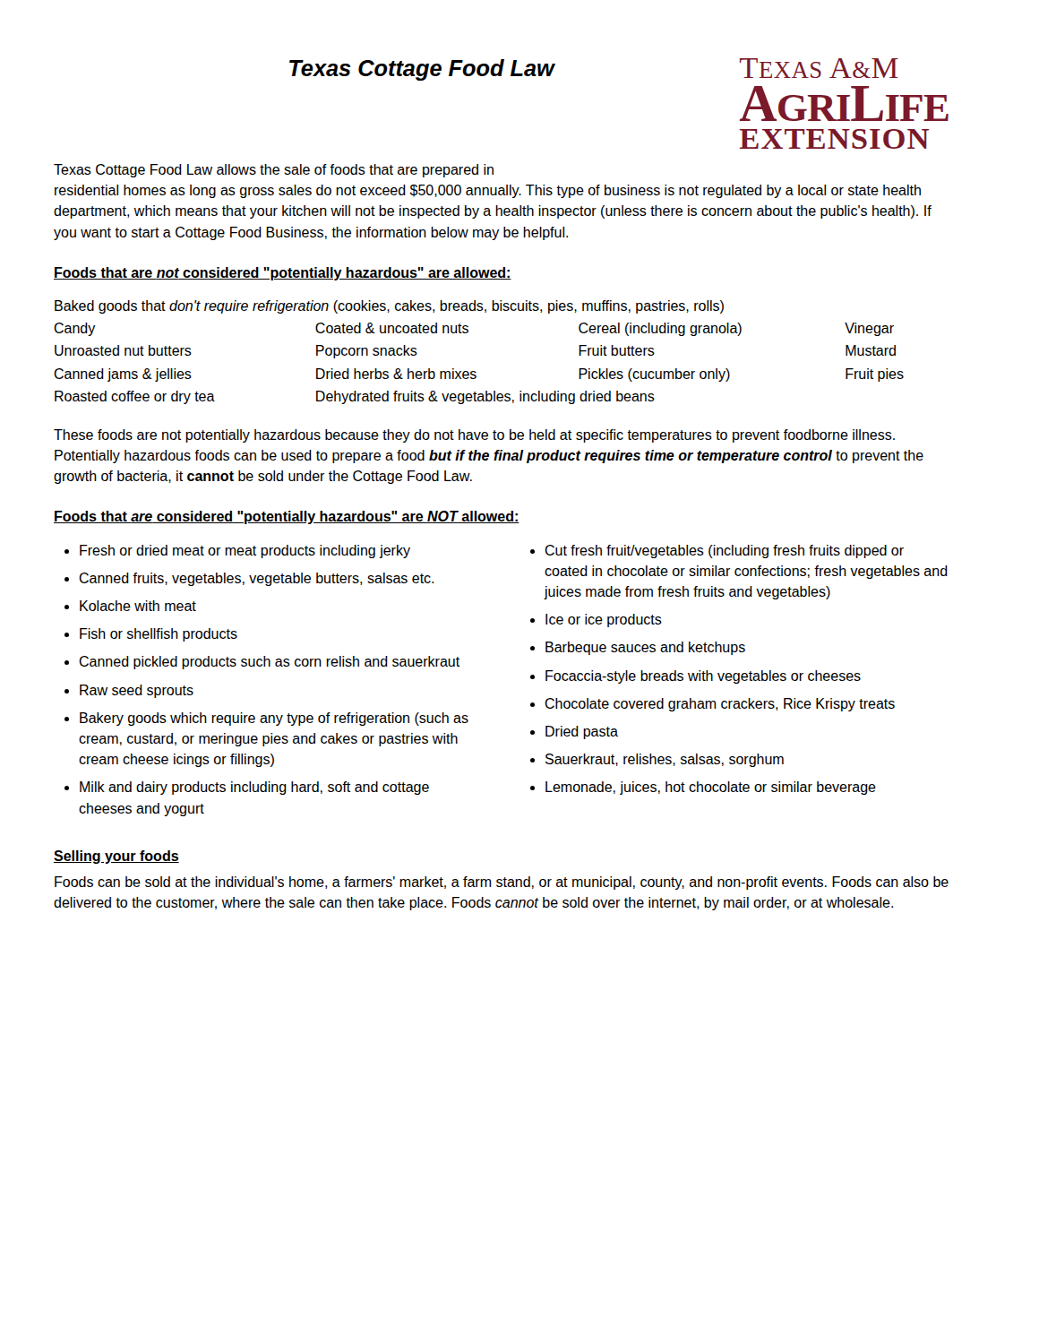TEXAS A&M
AGRILIFE
EXTENSION
Texas Cottage Food Law
Texas Cottage Food Law allows the sale of foods that are prepared in
residential homes as long as gross sales do not exceed $50,000 annually. This type of business is not regulated by a local or state health department, which means that your kitchen will not be inspected by a health inspector (unless there is concern about the public's health). If you want to start a Cottage Food Business, the information below may be helpful.
Foods that are not considered "potentially hazardous" are allowed:
Baked goods that don't require refrigeration (cookies, cakes, breads, biscuits, pies, muffins, pastries, rolls)
| Candy | Coated & uncoated nuts | Cereal (including granola) | Vinegar |
| Unroasted nut butters | Popcorn snacks | Fruit butters | Mustard |
| Canned jams & jellies | Dried herbs & herb mixes | Pickles (cucumber only) | Fruit pies |
| Roasted coffee or dry tea | Dehydrated fruits & vegetables, including dried beans |
These foods are not potentially hazardous because they do not have to be held at specific temperatures to prevent foodborne illness. Potentially hazardous foods can be used to prepare a food but if the final product requires time or temperature control to prevent the growth of bacteria, it cannot be sold under the Cottage Food Law.
Foods that are considered "potentially hazardous" are NOT allowed:
Fresh or dried meat or meat products including jerky
Canned fruits, vegetables, vegetable butters, salsas etc.
Kolache with meat
Fish or shellfish products
Canned pickled products such as corn relish and sauerkraut
Raw seed sprouts
Bakery goods which require any type of refrigeration (such as cream, custard, or meringue pies and cakes or pastries with cream cheese icings or fillings)
Milk and dairy products including hard, soft and cottage cheeses and yogurt
Cut fresh fruit/vegetables (including fresh fruits dipped or coated in chocolate or similar confections; fresh vegetables and juices made from fresh fruits and vegetables)
Ice or ice products
Barbeque sauces and ketchups
Focaccia-style breads with vegetables or cheeses
Chocolate covered graham crackers, Rice Krispy treats
Dried pasta
Sauerkraut, relishes, salsas, sorghum
Lemonade, juices, hot chocolate or similar beverage
Selling your foods
Foods can be sold at the individual's home, a farmers' market, a farm stand, or at municipal, county, and non-profit events. Foods can also be delivered to the customer, where the sale can then take place. Foods cannot be sold over the internet, by mail order, or at wholesale.